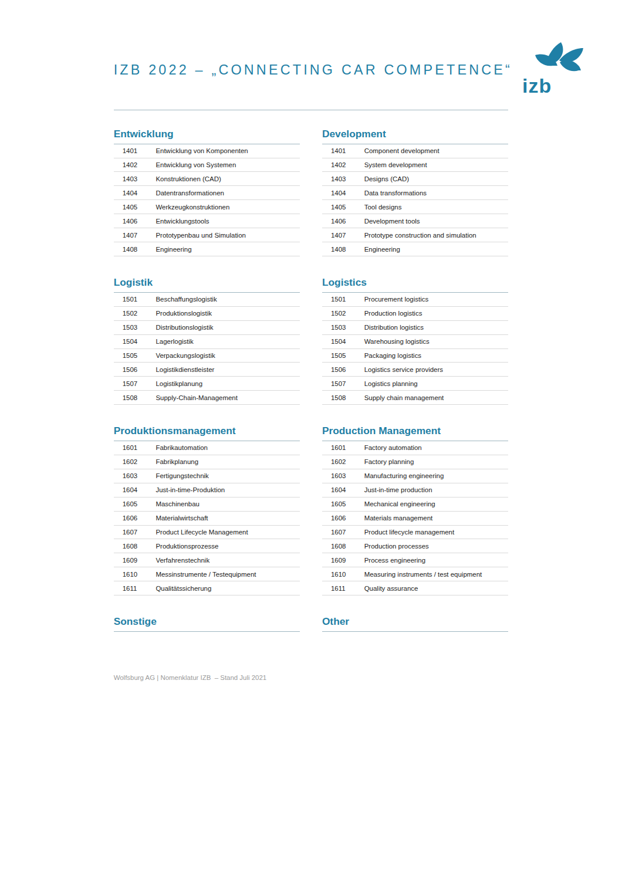IZB 2022 – „CONNECTING CAR COMPETENCE“
izb izb
Entwicklung
| 1401 | Entwicklung von Komponenten |
| 1402 | Entwicklung von Systemen |
| 1403 | Konstruktionen (CAD) |
| 1404 | Datentransformationen |
| 1405 | Werkzeugkonstruktionen |
| 1406 | Entwicklungstools |
| 1407 | Prototypenbau und Simulation |
| 1408 | Engineering |
Logistik
| 1501 | Beschaffungslogistik |
| 1502 | Produktionslogistik |
| 1503 | Distributionslogistik |
| 1504 | Lagerlogistik |
| 1505 | Verpackungslogistik |
| 1506 | Logistikdienstleister |
| 1507 | Logistikplanung |
| 1508 | Supply-Chain-Management |
Produktionsmanagement
| 1601 | Fabrikautomation |
| 1602 | Fabrikplanung |
| 1603 | Fertigungstechnik |
| 1604 | Just-in-time-Produktion |
| 1605 | Maschinenbau |
| 1606 | Materialwirtschaft |
| 1607 | Product Lifecycle Management |
| 1608 | Produktionsprozesse |
| 1609 | Verfahrenstechnik |
| 1610 | Messinstrumente / Testequipment |
| 1611 | Qualitätssicherung |
Sonstige
Development
| 1401 | Component development |
| 1402 | System development |
| 1403 | Designs (CAD) |
| 1404 | Data transformations |
| 1405 | Tool designs |
| 1406 | Development tools |
| 1407 | Prototype construction and simulation |
| 1408 | Engineering |
Logistics
| 1501 | Procurement logistics |
| 1502 | Production logistics |
| 1503 | Distribution logistics |
| 1504 | Warehousing logistics |
| 1505 | Packaging logistics |
| 1506 | Logistics service providers |
| 1507 | Logistics planning |
| 1508 | Supply chain management |
Production Management
| 1601 | Factory automation |
| 1602 | Factory planning |
| 1603 | Manufacturing engineering |
| 1604 | Just-in-time production |
| 1605 | Mechanical engineering |
| 1606 | Materials management |
| 1607 | Product lifecycle management |
| 1608 | Production processes |
| 1609 | Process engineering |
| 1610 | Measuring instruments / test equipment |
| 1611 | Quality assurance |
Other
Wolfsburg AG | Nomenklatur IZB – Stand Juli 2021